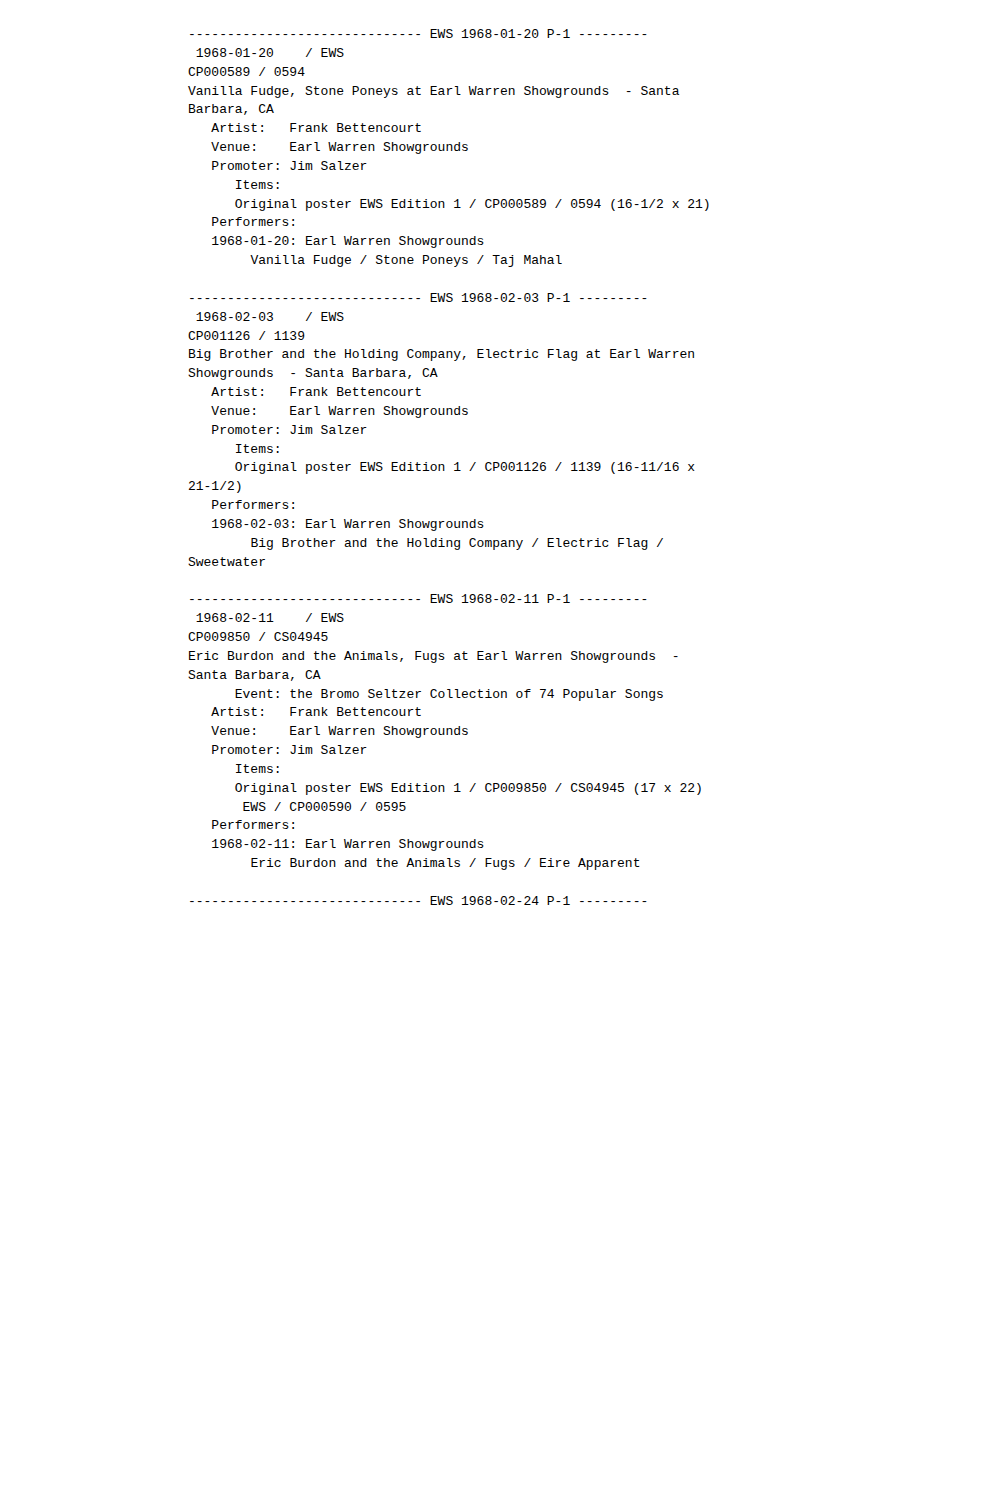------------------------------ EWS 1968-01-20 P-1 ---------
 1968-01-20    / EWS 
CP000589 / 0594
Vanilla Fudge, Stone Poneys at Earl Warren Showgrounds  - Santa 
Barbara, CA
   Artist:   Frank Bettencourt
   Venue:    Earl Warren Showgrounds
   Promoter: Jim Salzer
      Items:
      Original poster EWS Edition 1 / CP000589 / 0594 (16-1/2 x 21)
   Performers:
   1968-01-20: Earl Warren Showgrounds
        Vanilla Fudge / Stone Poneys / Taj Mahal

------------------------------ EWS 1968-02-03 P-1 ---------
 1968-02-03    / EWS 
CP001126 / 1139
Big Brother and the Holding Company, Electric Flag at Earl Warren 
Showgrounds  - Santa Barbara, CA
   Artist:   Frank Bettencourt
   Venue:    Earl Warren Showgrounds
   Promoter: Jim Salzer
      Items:
      Original poster EWS Edition 1 / CP001126 / 1139 (16-11/16 x 
21-1/2)
   Performers:
   1968-02-03: Earl Warren Showgrounds
        Big Brother and the Holding Company / Electric Flag / 
Sweetwater

------------------------------ EWS 1968-02-11 P-1 ---------
 1968-02-11    / EWS 
CP009850 / CS04945
Eric Burdon and the Animals, Fugs at Earl Warren Showgrounds  - 
Santa Barbara, CA
      Event: the Bromo Seltzer Collection of 74 Popular Songs
   Artist:   Frank Bettencourt
   Venue:    Earl Warren Showgrounds
   Promoter: Jim Salzer
      Items:
      Original poster EWS Edition 1 / CP009850 / CS04945 (17 x 22)
       EWS / CP000590 / 0595
   Performers:
   1968-02-11: Earl Warren Showgrounds
        Eric Burdon and the Animals / Fugs / Eire Apparent

------------------------------ EWS 1968-02-24 P-1 ---------